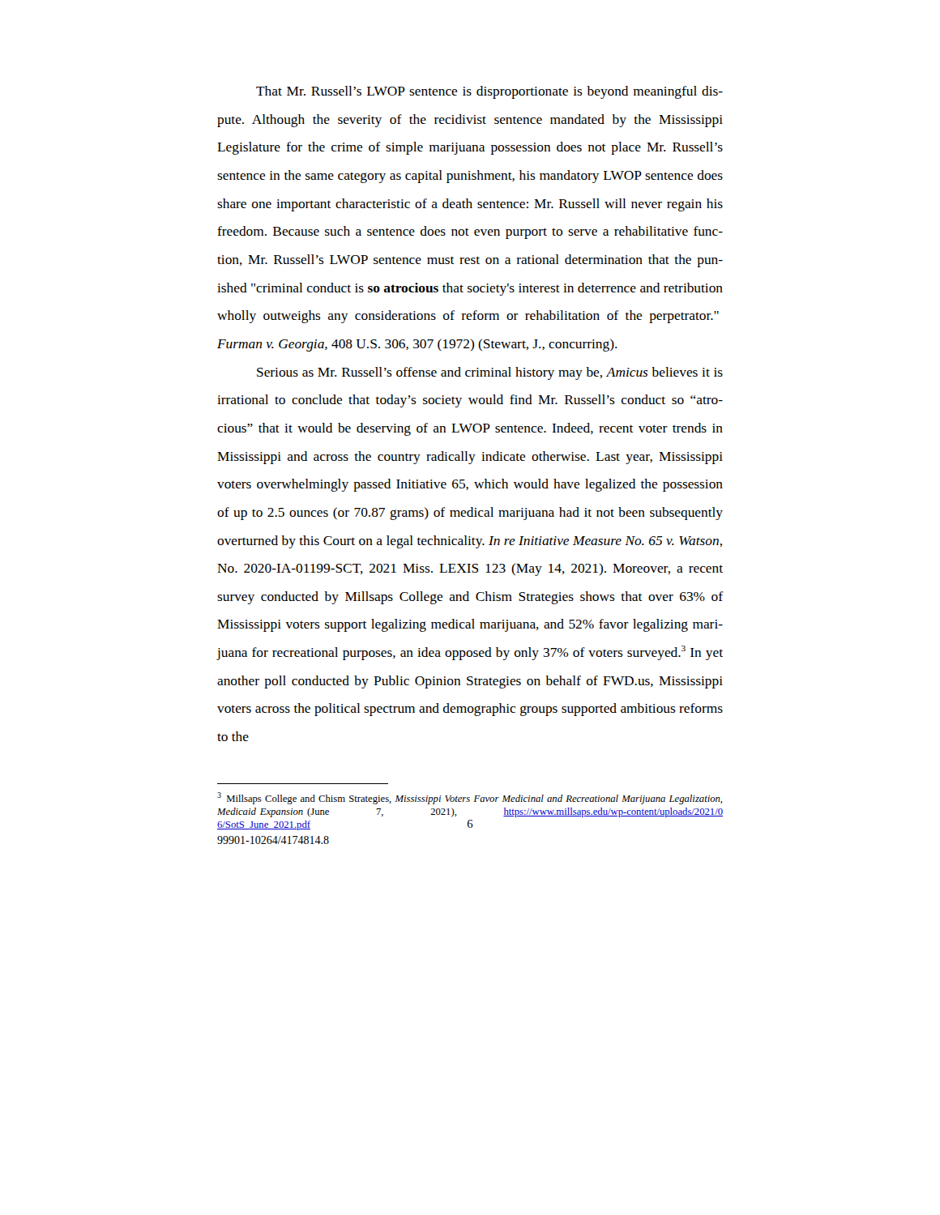That Mr. Russell’s LWOP sentence is disproportionate is beyond meaningful dispute. Although the severity of the recidivist sentence mandated by the Mississippi Legislature for the crime of simple marijuana possession does not place Mr. Russell’s sentence in the same category as capital punishment, his mandatory LWOP sentence does share one important characteristic of a death sentence: Mr. Russell will never regain his freedom. Because such a sentence does not even purport to serve a rehabilitative function, Mr. Russell’s LWOP sentence must rest on a rational determination that the punished "criminal conduct is so atrocious that society's interest in deterrence and retribution wholly outweighs any considerations of reform or rehabilitation of the perpetrator." Furman v. Georgia, 408 U.S. 306, 307 (1972) (Stewart, J., concurring).
Serious as Mr. Russell’s offense and criminal history may be, Amicus believes it is irrational to conclude that today’s society would find Mr. Russell’s conduct so “atrocious” that it would be deserving of an LWOP sentence. Indeed, recent voter trends in Mississippi and across the country radically indicate otherwise. Last year, Mississippi voters overwhelmingly passed Initiative 65, which would have legalized the possession of up to 2.5 ounces (or 70.87 grams) of medical marijuana had it not been subsequently overturned by this Court on a legal technicality. In re Initiative Measure No. 65 v. Watson, No. 2020-IA-01199-SCT, 2021 Miss. LEXIS 123 (May 14, 2021). Moreover, a recent survey conducted by Millsaps College and Chism Strategies shows that over 63% of Mississippi voters support legalizing medical marijuana, and 52% favor legalizing marijuana for recreational purposes, an idea opposed by only 37% of voters surveyed.3 In yet another poll conducted by Public Opinion Strategies on behalf of FWD.us, Mississippi voters across the political spectrum and demographic groups supported ambitious reforms to the
3 Millsaps College and Chism Strategies, Mississippi Voters Favor Medicinal and Recreational Marijuana Legalization, Medicaid Expansion (June 7, 2021), https://www.millsaps.edu/wp-content/uploads/2021/06/SotS_June_2021.pdf
6
99901-10264/4174814.8